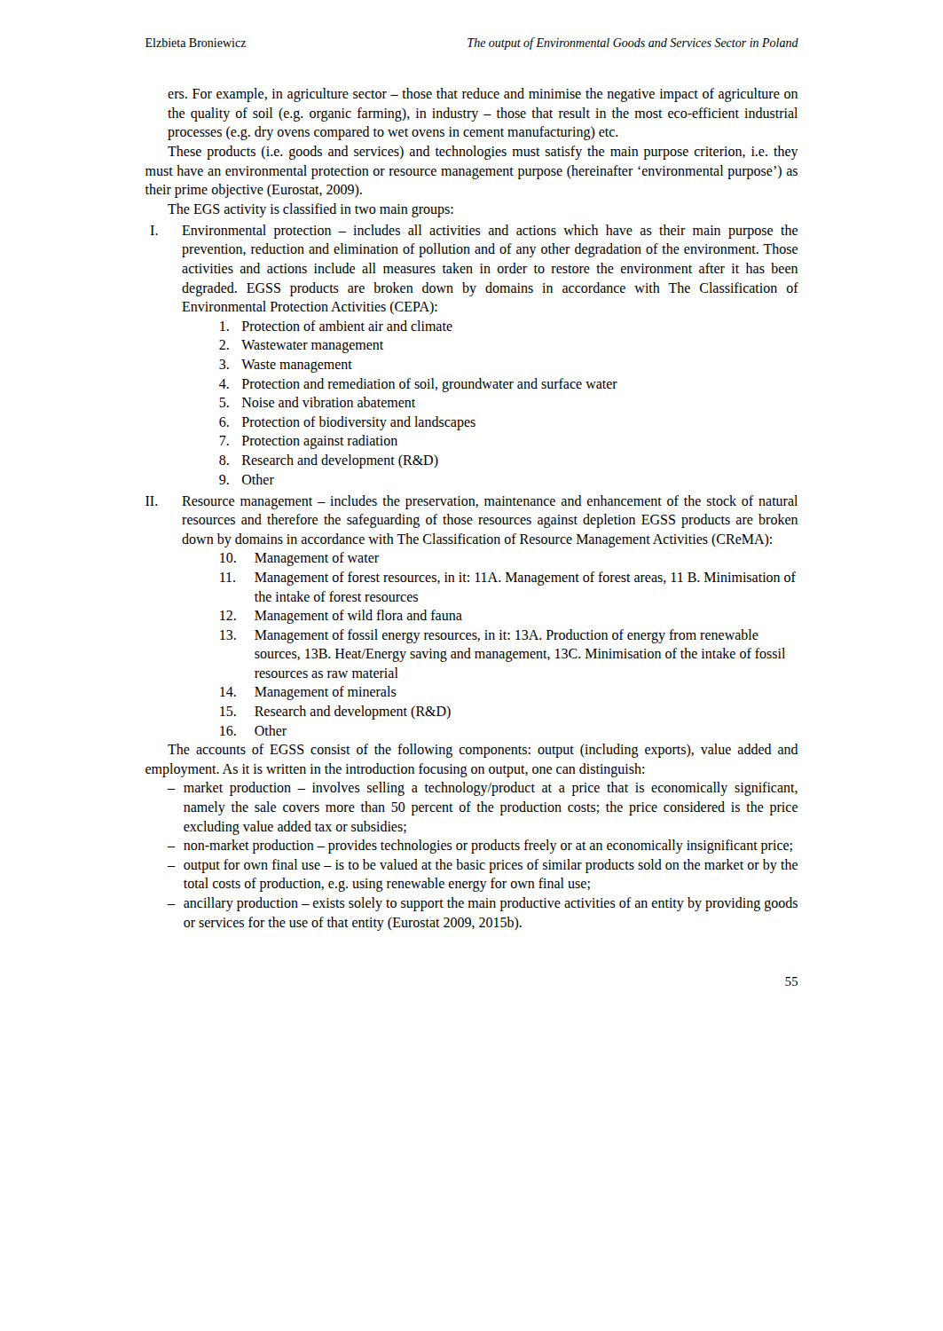Elzbieta Broniewicz The output of Environmental Goods and Services Sector in Poland
ers. For example, in agriculture sector – those that reduce and minimise the negative impact of agriculture on the quality of soil (e.g. organic farming), in industry – those that result in the most eco-efficient industrial processes (e.g. dry ovens compared to wet ovens in cement manufacturing) etc.
These products (i.e. goods and services) and technologies must satisfy the main purpose criterion, i.e. they must have an environmental protection or resource management purpose (hereinafter ‘environmental purpose’) as their prime objective (Eurostat, 2009).
The EGS activity is classified in two main groups:
I. Environmental protection – includes all activities and actions which have as their main purpose the prevention, reduction and elimination of pollution and of any other degradation of the environment. Those activities and actions include all measures taken in order to restore the environment after it has been degraded. EGSS products are broken down by domains in accordance with The Classification of Environmental Protection Activities (CEPA):
1. Protection of ambient air and climate
2. Wastewater management
3. Waste management
4. Protection and remediation of soil, groundwater and surface water
5. Noise and vibration abatement
6. Protection of biodiversity and landscapes
7. Protection against radiation
8. Research and development (R&D)
9. Other
II. Resource management – includes the preservation, maintenance and enhancement of the stock of natural resources and therefore the safeguarding of those resources against depletion EGSS products are broken down by domains in accordance with The Classification of Resource Management Activities (CReMA):
10. Management of water
11. Management of forest resources, in it: 11A. Management of forest areas, 11 B. Minimisation of the intake of forest resources
12. Management of wild flora and fauna
13. Management of fossil energy resources, in it: 13A. Production of energy from renewable sources, 13B. Heat/Energy saving and management, 13C. Minimisation of the intake of fossil resources as raw material
14. Management of minerals
15. Research and development (R&D)
16. Other
The accounts of EGSS consist of the following components: output (including exports), value added and employment. As it is written in the introduction focusing on output, one can distinguish:
market production – involves selling a technology/product at a price that is economically significant, namely the sale covers more than 50 percent of the production costs; the price considered is the price excluding value added tax or subsidies;
non-market production – provides technologies or products freely or at an economically insignificant price;
output for own final use – is to be valued at the basic prices of similar products sold on the market or by the total costs of production, e.g. using renewable energy for own final use;
ancillary production – exists solely to support the main productive activities of an entity by providing goods or services for the use of that entity (Eurostat 2009, 2015b).
55